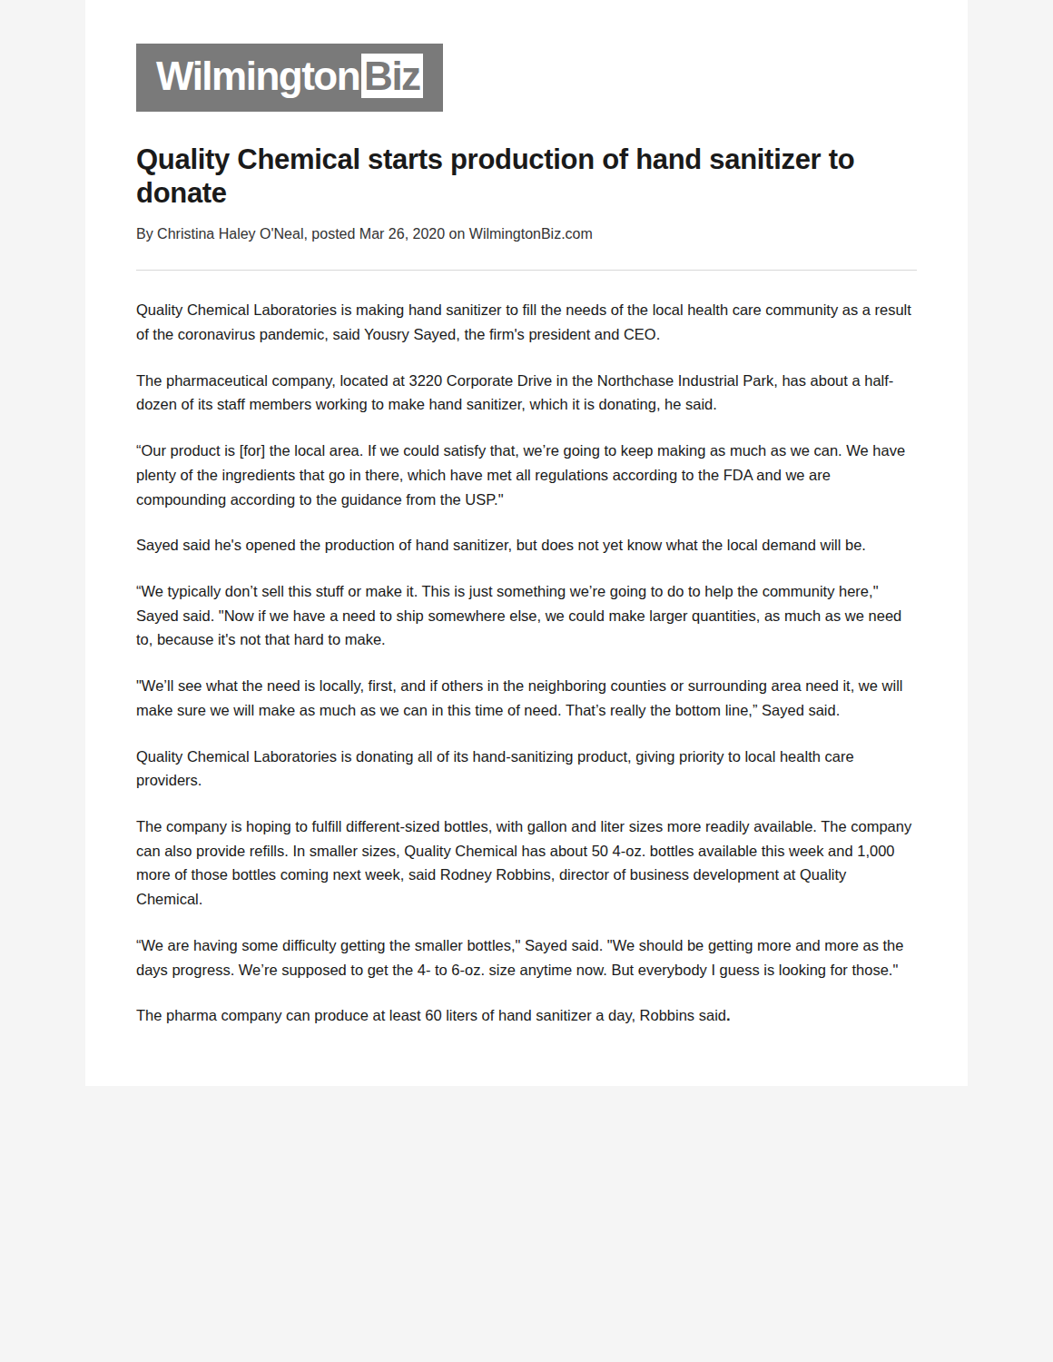WilmingtonBiz
Quality Chemical starts production of hand sanitizer to donate
By Christina Haley O'Neal, posted Mar 26, 2020 on WilmingtonBiz.com
Quality Chemical Laboratories is making hand sanitizer to fill the needs of the local health care community as a result of the coronavirus pandemic, said Yousry Sayed, the firm's president and CEO.
The pharmaceutical company, located at 3220 Corporate Drive in the Northchase Industrial Park, has about a half-dozen of its staff members working to make hand sanitizer, which it is donating, he said.
“Our product is [for] the local area. If we could satisfy that, we’re going to keep making as much as we can. We have plenty of the ingredients that go in there, which have met all regulations according to the FDA and we are compounding according to the guidance from the USP."
Sayed said he's opened the production of hand sanitizer, but does not yet know what the local demand will be.
“We typically don’t sell this stuff or make it. This is just something we’re going to do to help the community here," Sayed said. "Now if we have a need to ship somewhere else, we could make larger quantities, as much as we need to, because it's not that hard to make.
"We’ll see what the need is locally, first, and if others in the neighboring counties or surrounding area need it, we will make sure we will make as much as we can in this time of need. That’s really the bottom line,” Sayed said.
Quality Chemical Laboratories is donating all of its hand-sanitizing product, giving priority to local health care providers.
The company is hoping to fulfill different-sized bottles, with gallon and liter sizes more readily available. The company can also provide refills. In smaller sizes, Quality Chemical has about 50 4-oz. bottles available this week and 1,000 more of those bottles coming next week, said Rodney Robbins, director of business development at Quality Chemical.
“We are having some difficulty getting the smaller bottles," Sayed said. "We should be getting more and more as the days progress. We’re supposed to get the 4- to 6-oz. size anytime now. But everybody I guess is looking for those."
The pharma company can produce at least 60 liters of hand sanitizer a day, Robbins said.